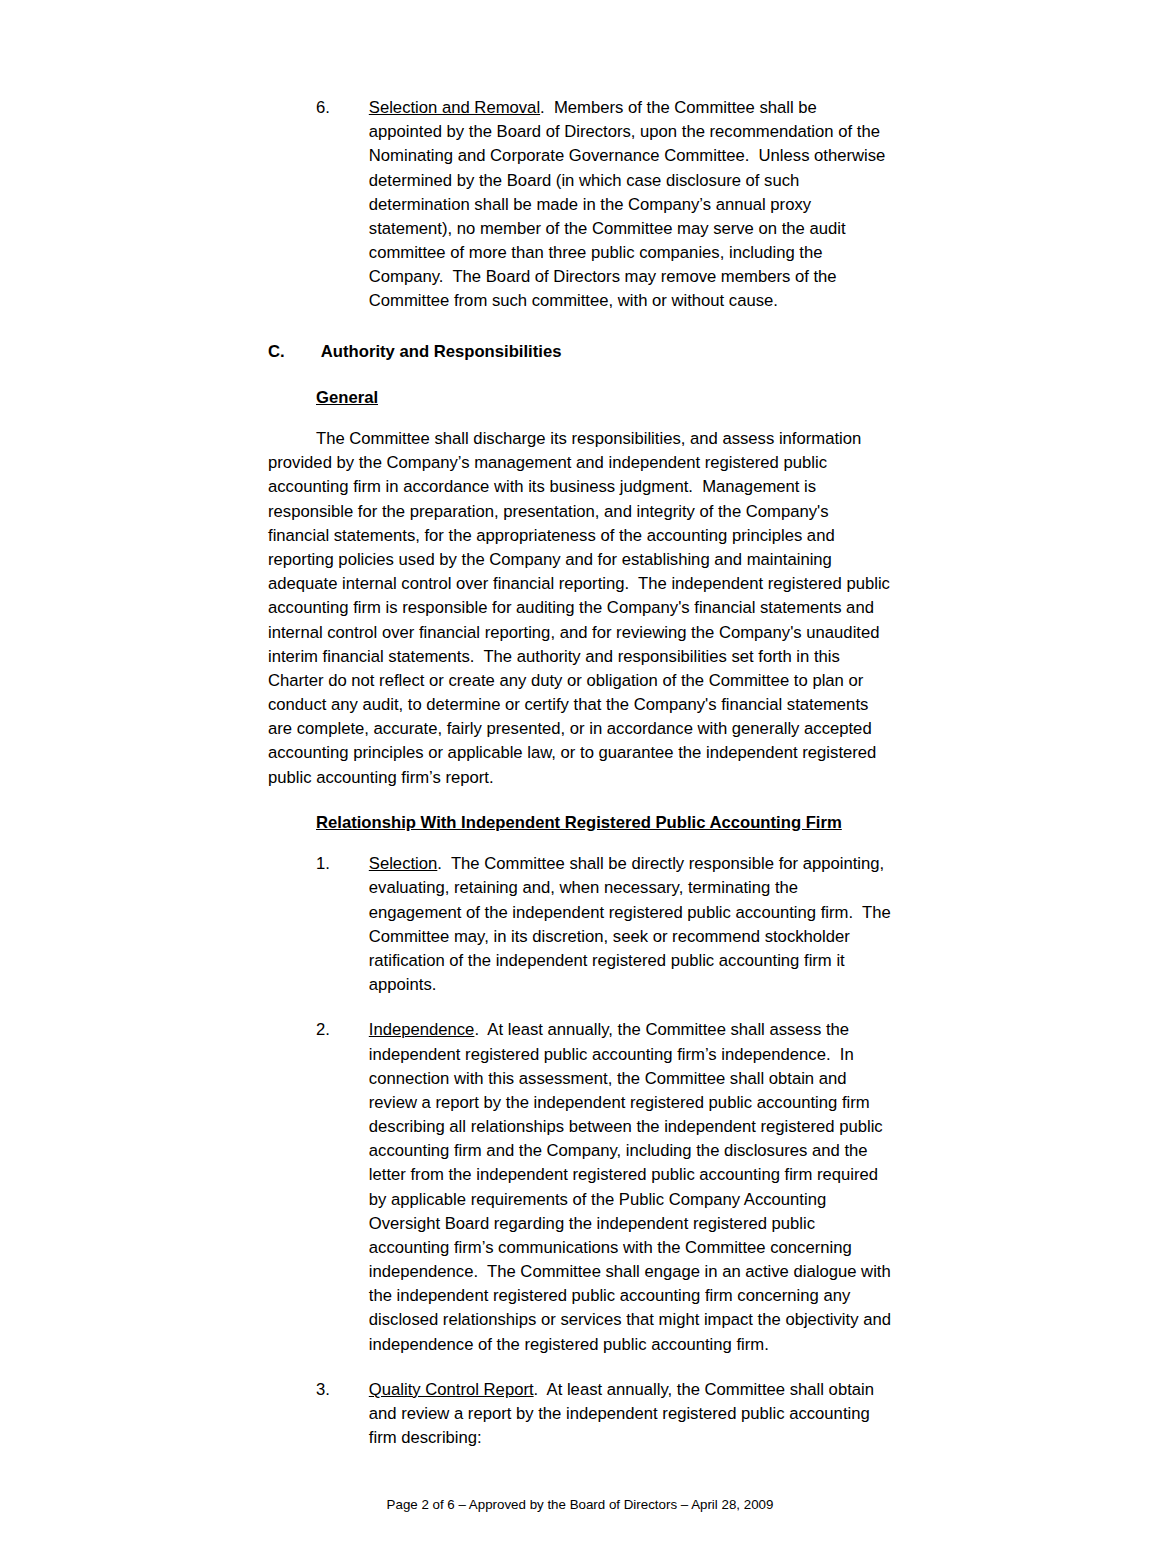6.
Selection and Removal. Members of the Committee shall be appointed by the Board of Directors, upon the recommendation of the Nominating and Corporate Governance Committee. Unless otherwise determined by the Board (in which case disclosure of such determination shall be made in the Company’s annual proxy statement), no member of the Committee may serve on the audit committee of more than three public companies, including the Company. The Board of Directors may remove members of the Committee from such committee, with or without cause.
C.
Authority and Responsibilities
General
The Committee shall discharge its responsibilities, and assess information provided by the Company’s management and independent registered public accounting firm in accordance with its business judgment. Management is responsible for the preparation, presentation, and integrity of the Company's financial statements, for the appropriateness of the accounting principles and reporting policies used by the Company and for establishing and maintaining adequate internal control over financial reporting. The independent registered public accounting firm is responsible for auditing the Company's financial statements and internal control over financial reporting, and for reviewing the Company's unaudited interim financial statements. The authority and responsibilities set forth in this Charter do not reflect or create any duty or obligation of the Committee to plan or conduct any audit, to determine or certify that the Company's financial statements are complete, accurate, fairly presented, or in accordance with generally accepted accounting principles or applicable law, or to guarantee the independent registered public accounting firm’s report.
Relationship With Independent Registered Public Accounting Firm
1.
Selection. The Committee shall be directly responsible for appointing, evaluating, retaining and, when necessary, terminating the engagement of the independent registered public accounting firm. The Committee may, in its discretion, seek or recommend stockholder ratification of the independent registered public accounting firm it appoints.
2.
Independence. At least annually, the Committee shall assess the independent registered public accounting firm’s independence. In connection with this assessment, the Committee shall obtain and review a report by the independent registered public accounting firm describing all relationships between the independent registered public accounting firm and the Company, including the disclosures and the letter from the independent registered public accounting firm required by applicable requirements of the Public Company Accounting Oversight Board regarding the independent registered public accounting firm’s communications with the Committee concerning independence. The Committee shall engage in an active dialogue with the independent registered public accounting firm concerning any disclosed relationships or services that might impact the objectivity and independence of the registered public accounting firm.
3.
Quality Control Report. At least annually, the Committee shall obtain and review a report by the independent registered public accounting firm describing:
Page 2 of 6 – Approved by the Board of Directors – April 28, 2009